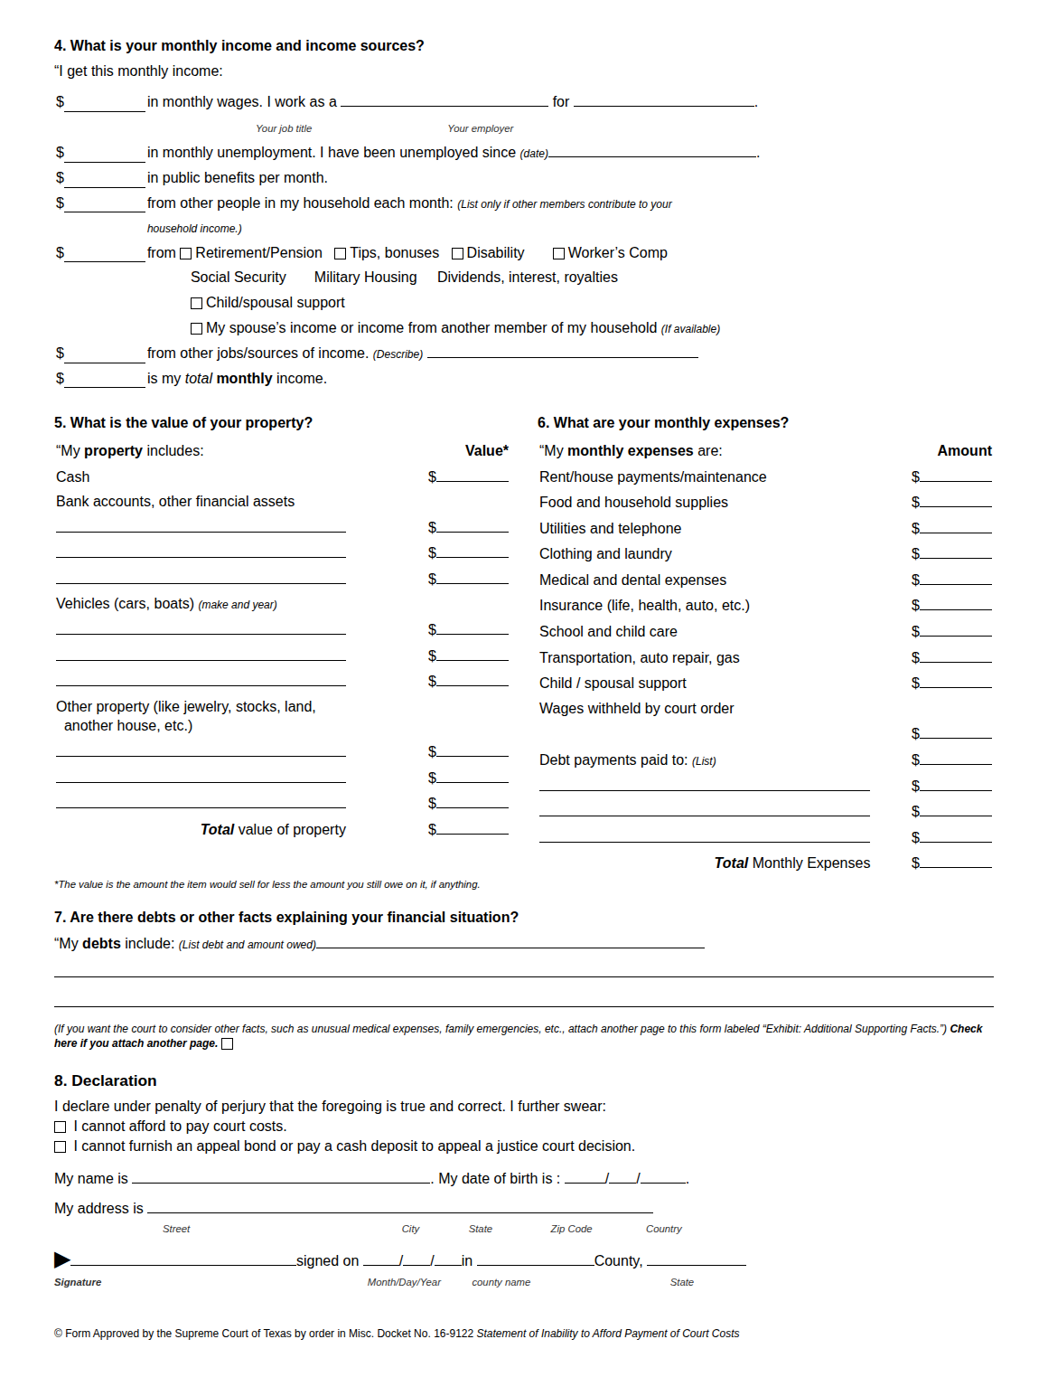4. What is your monthly income and income sources?
“I get this monthly income:
| $ | in monthly wages. I work as a for . |
| | Your job title Your employer |
| $ | in monthly unemployment. I have been unemployed since (date) . |
| $ | in public benefits per month. |
| $ | from other people in my household each month: (List only if other members contribute to your |
| | household income.) |
| $ | from Retirement/Pension Tips, bonuses Disability Worker’s Comp |
| | Social Security Military Housing Dividends, interest, royalties |
| | Child/spousal support |
| | My spouse’s income or income from another member of my household (If available) |
| $ | from other jobs/sources of income. (Describe) |
| $ | is my total monthly income. |
5. What is the value of your property?
| “My property includes: | Value* |
| Cash | $ |
| Bank accounts, other financial assets |
| | $ |
| | $ |
| | $ |
| Vehicles (cars, boats) (make and year) |
| | $ |
| | $ |
| | $ |
| Other property (like jewelry, stocks, land, another house, etc.) |
| | $ |
| | $ |
| | $ |
| Total value of property | $ |
6. What are your monthly expenses?
| “My monthly expenses are: | Amount |
| Rent/house payments/maintenance | $ |
| Food and household supplies | $ |
| Utilities and telephone | $ |
| Clothing and laundry | $ |
| Medical and dental expenses | $ |
| Insurance (life, health, auto, etc.) | $ |
| School and child care | $ |
| Transportation, auto repair, gas | $ |
| Child / spousal support | $ |
| Wages withheld by court order | |
| | $ |
| Debt payments paid to: (List) | $ |
| | $ |
| | $ |
| | $ |
| Total Monthly Expenses | $ |
*The value is the amount the item would sell for less the amount you still owe on it, if anything.
7. Are there debts or other facts explaining your financial situation?
“My debts include: (List debt and amount owed)
(If you want the court to consider other facts, such as unusual medical expenses, family emergencies, etc., attach another page to this form labeled “Exhibit: Additional Supporting Facts.”) Check here if you attach another page.
8. Declaration
I declare under penalty of perjury that the foregoing is true and correct. I further swear:
I cannot afford to pay court costs.
I cannot furnish an appeal bond or pay a cash deposit to appeal a justice court decision.
My name is . My date of birth is : / / .
My address is
Street City State Zip Code Country
▶ signed on / / in County,
Signature Month/Day/Year county name State
© Form Approved by the Supreme Court of Texas by order in Misc. Docket No. 16-9122 Statement of Inability to Afford Payment of Court Costs